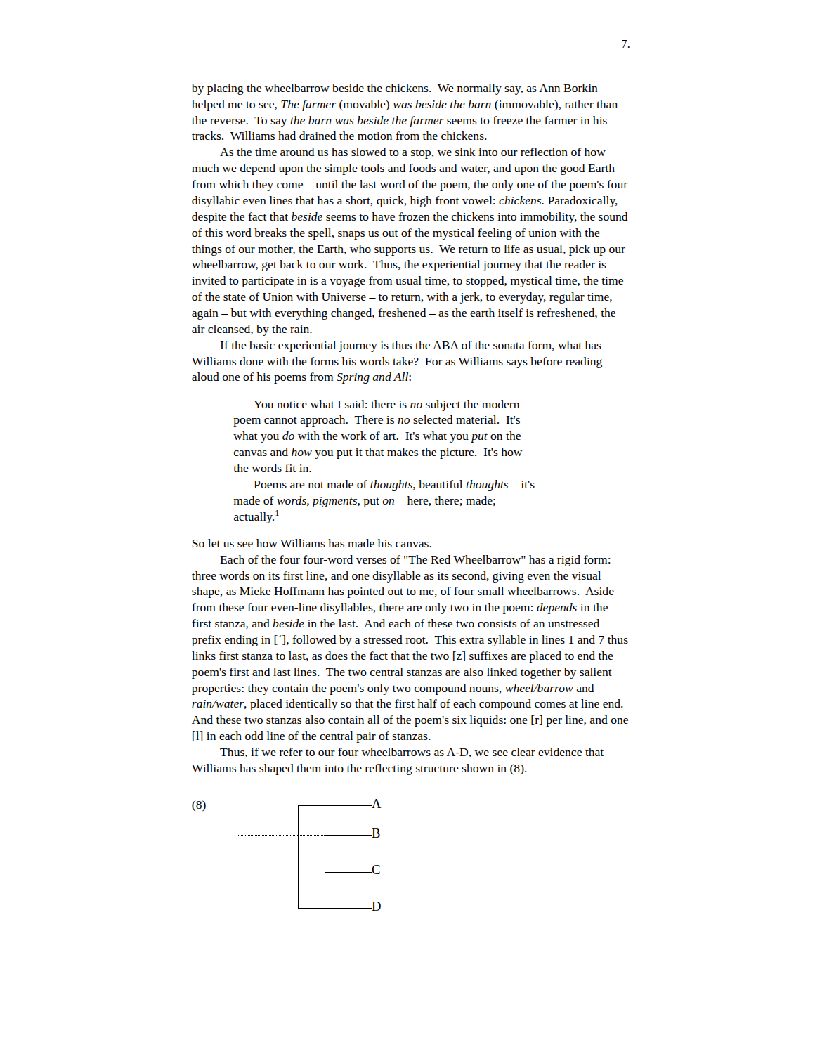7.
by placing the wheelbarrow beside the chickens. We normally say, as Ann Borkin helped me to see, The farmer (movable) was beside the barn (immovable), rather than the reverse. To say the barn was beside the farmer seems to freeze the farmer in his tracks. Williams had drained the motion from the chickens.
As the time around us has slowed to a stop, we sink into our reflection of how much we depend upon the simple tools and foods and water, and upon the good Earth from which they come – until the last word of the poem, the only one of the poem's four disyllabic even lines that has a short, quick, high front vowel: chickens. Paradoxically, despite the fact that beside seems to have frozen the chickens into immobility, the sound of this word breaks the spell, snaps us out of the mystical feeling of union with the things of our mother, the Earth, who supports us. We return to life as usual, pick up our wheelbarrow, get back to our work. Thus, the experiential journey that the reader is invited to participate in is a voyage from usual time, to stopped, mystical time, the time of the state of Union with Universe – to return, with a jerk, to everyday, regular time, again – but with everything changed, freshened – as the earth itself is refreshened, the air cleansed, by the rain.
If the basic experiential journey is thus the ABA of the sonata form, what has Williams done with the forms his words take? For as Williams says before reading aloud one of his poems from Spring and All:
You notice what I said: there is no subject the modern poem cannot approach. There is no selected material. It's what you do with the work of art. It's what you put on the canvas and how you put it that makes the picture. It's how the words fit in.
Poems are not made of thoughts, beautiful thoughts – it's made of words, pigments, put on – here, there; made; actually.1
So let us see how Williams has made his canvas.
Each of the four four-word verses of "The Red Wheelbarrow" has a rigid form: three words on its first line, and one disyllable as its second, giving even the visual shape, as Mieke Hoffmann has pointed out to me, of four small wheelbarrows. Aside from these four even-line disyllables, there are only two in the poem: depends in the first stanza, and beside in the last. And each of these two consists of an unstressed prefix ending in [´], followed by a stressed root. This extra syllable in lines 1 and 7 thus links first stanza to last, as does the fact that the two [z] suffixes are placed to end the poem's first and last lines. The two central stanzas are also linked together by salient properties: they contain the poem's only two compound nouns, wheel/barrow and rain/water, placed identically so that the first half of each compound comes at line end. And these two stanzas also contain all of the poem's six liquids: one [r] per line, and one [l] in each odd line of the central pair of stanzas.
Thus, if we refer to our four wheelbarrows as A-D, we see clear evidence that Williams has shaped them into the reflecting structure shown in (8).
(8)
A B C D